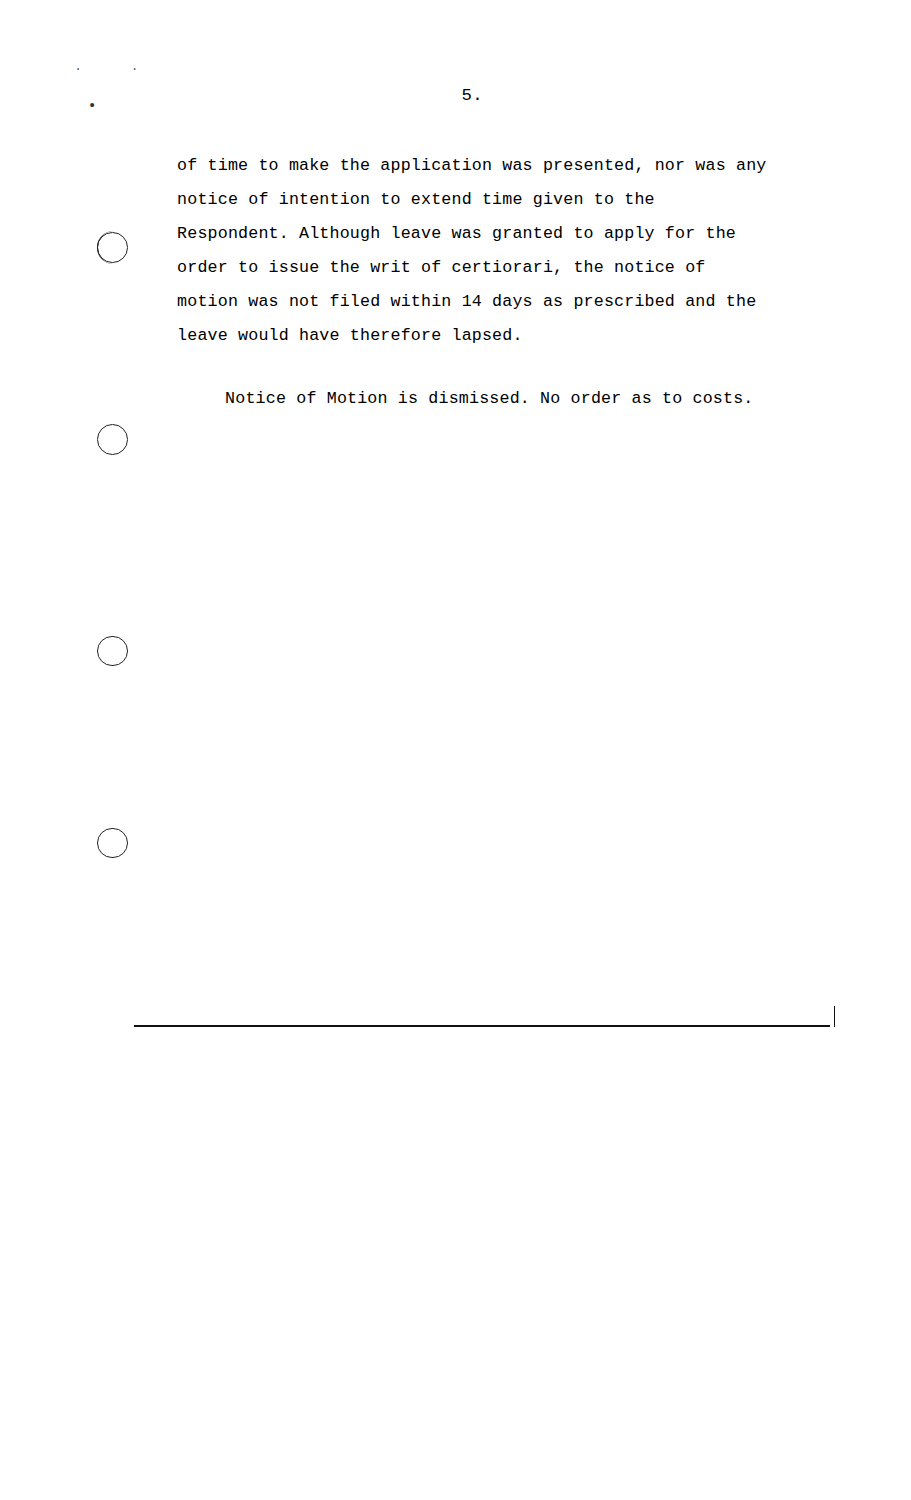. .
•
5.
of time to make the application was presented, nor was any notice of intention to extend time given to the Respondent. Although leave was granted to apply for the order to issue the writ of certiorari, the notice of motion was not filed within 14 days as prescribed and the leave would have therefore lapsed.
Notice of Motion is dismissed. No order as to costs.